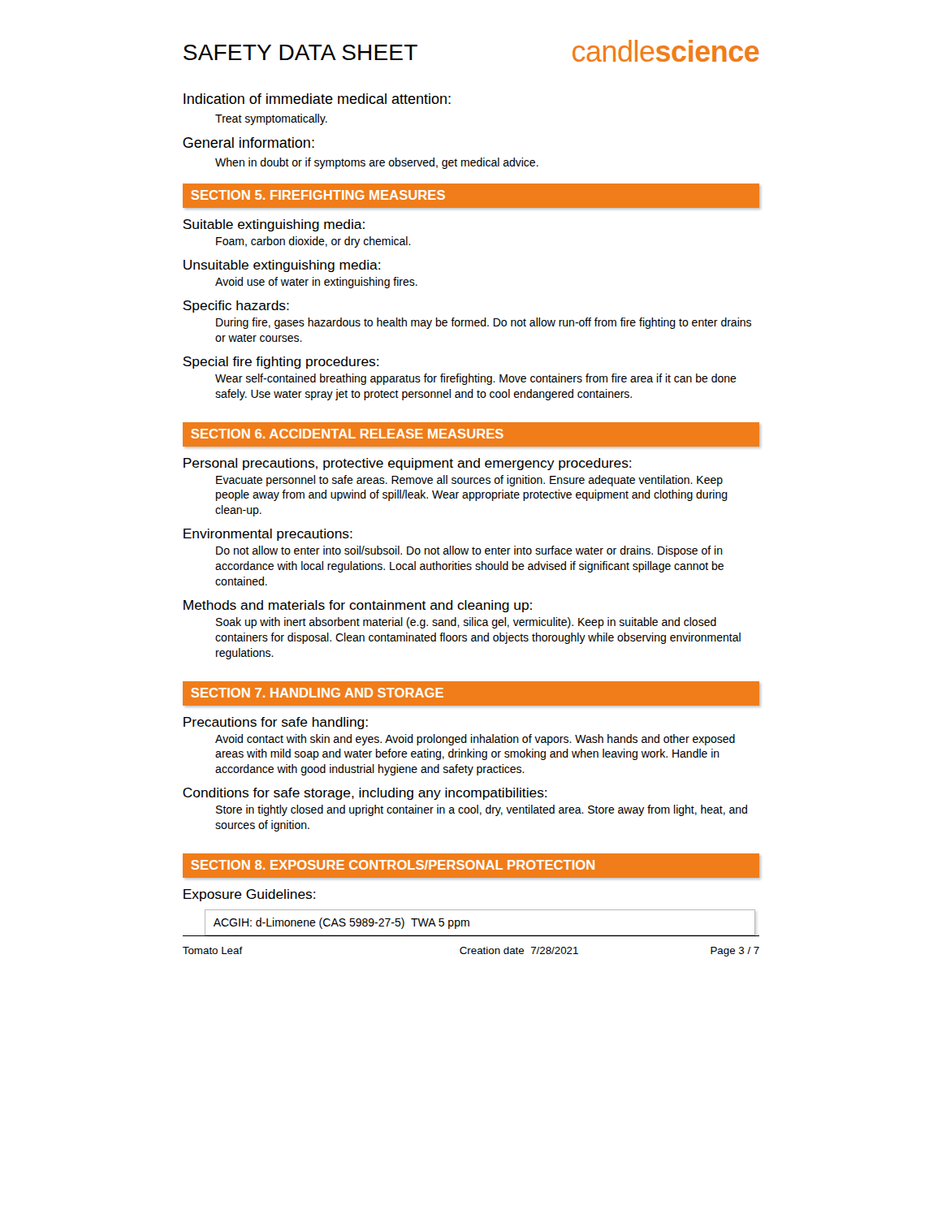SAFETY DATA SHEET
candle science
Indication of immediate medical attention:
Treat symptomatically.
General information:
When in doubt or if symptoms are observed, get medical advice.
SECTION 5. FIREFIGHTING MEASURES
Suitable extinguishing media:
Foam, carbon dioxide, or dry chemical.
Unsuitable extinguishing media:
Avoid use of water in extinguishing fires.
Specific hazards:
During fire, gases hazardous to health may be formed. Do not allow run-off from fire fighting to enter drains or water courses.
Special fire fighting procedures:
Wear self-contained breathing apparatus for firefighting. Move containers from fire area if it can be done safely. Use water spray jet to protect personnel and to cool endangered containers.
SECTION 6. ACCIDENTAL RELEASE MEASURES
Personal precautions, protective equipment and emergency procedures:
Evacuate personnel to safe areas. Remove all sources of ignition. Ensure adequate ventilation. Keep people away from and upwind of spill/leak. Wear appropriate protective equipment and clothing during clean-up.
Environmental precautions:
Do not allow to enter into soil/subsoil. Do not allow to enter into surface water or drains. Dispose of in accordance with local regulations. Local authorities should be advised if significant spillage cannot be contained.
Methods and materials for containment and cleaning up:
Soak up with inert absorbent material (e.g. sand, silica gel, vermiculite). Keep in suitable and closed containers for disposal. Clean contaminated floors and objects thoroughly while observing environmental regulations.
SECTION 7. HANDLING AND STORAGE
Precautions for safe handling:
Avoid contact with skin and eyes. Avoid prolonged inhalation of vapors. Wash hands and other exposed areas with mild soap and water before eating, drinking or smoking and when leaving work. Handle in accordance with good industrial hygiene and safety practices.
Conditions for safe storage, including any incompatibilities:
Store in tightly closed and upright container in a cool, dry, ventilated area. Store away from light, heat, and sources of ignition.
SECTION 8. EXPOSURE CONTROLS/PERSONAL PROTECTION
Exposure Guidelines:
ACGIH: d-Limonene (CAS 5989-27-5) TWA 5 ppm
Tomato Leaf
Creation date 7/28/2021
Page 3 / 7